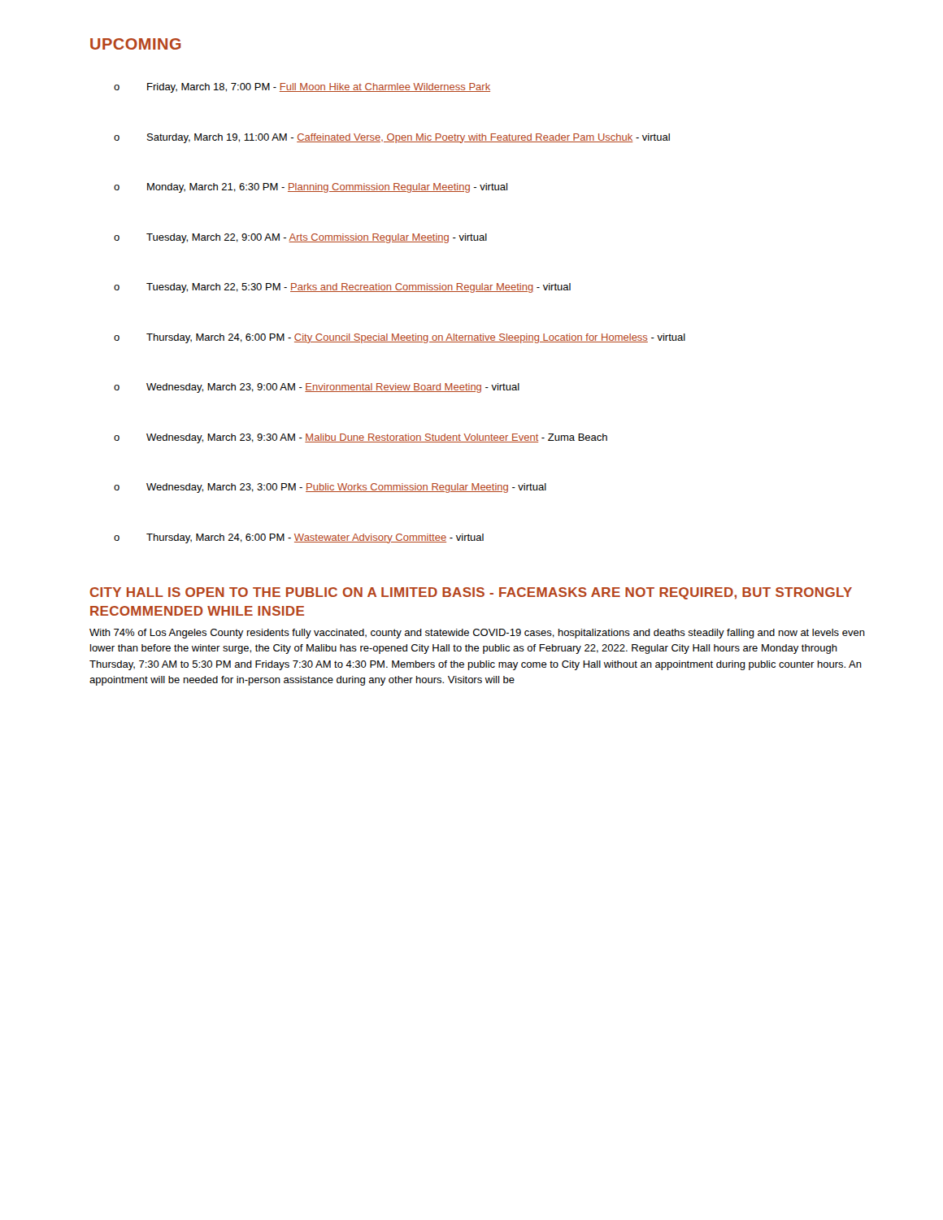UPCOMING
Friday, March 18, 7:00 PM - Full Moon Hike at Charmlee Wilderness Park
Saturday, March 19, 11:00 AM - Caffeinated Verse, Open Mic Poetry with Featured Reader Pam Uschuk - virtual
Monday, March 21, 6:30 PM - Planning Commission Regular Meeting - virtual
Tuesday, March 22, 9:00 AM - Arts Commission Regular Meeting - virtual
Tuesday, March 22, 5:30 PM - Parks and Recreation Commission Regular Meeting - virtual
Thursday, March 24, 6:00 PM - City Council Special Meeting on Alternative Sleeping Location for Homeless - virtual
Wednesday, March 23, 9:00 AM - Environmental Review Board Meeting - virtual
Wednesday, March 23, 9:30 AM - Malibu Dune Restoration Student Volunteer Event - Zuma Beach
Wednesday, March 23, 3:00 PM - Public Works Commission Regular Meeting - virtual
Thursday, March 24, 6:00 PM - Wastewater Advisory Committee - virtual
City Hall is Open to the Public on a Limited Basis - Facemasks are Not Required, but Strongly Recommended While Inside
With 74% of Los Angeles County residents fully vaccinated, county and statewide COVID-19 cases, hospitalizations and deaths steadily falling and now at levels even lower than before the winter surge, the City of Malibu has re-opened City Hall to the public as of February 22, 2022. Regular City Hall hours are Monday through Thursday, 7:30 AM to 5:30 PM and Fridays 7:30 AM to 4:30 PM. Members of the public may come to City Hall without an appointment during public counter hours. An appointment will be needed for in-person assistance during any other hours. Visitors will be